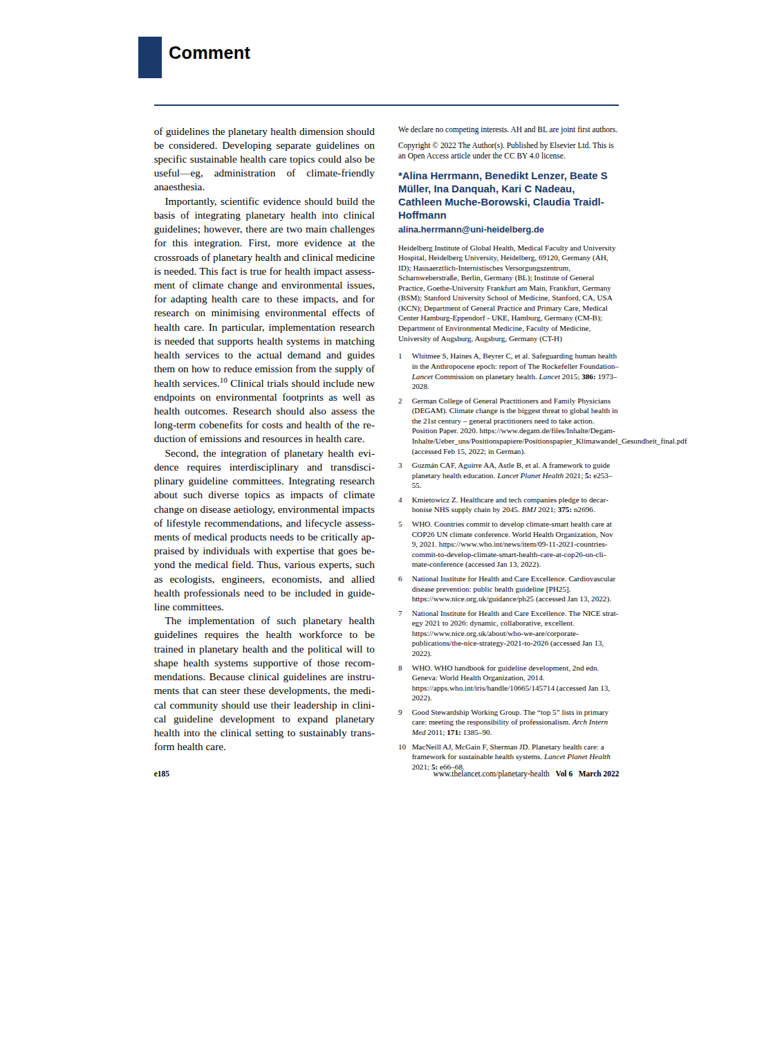Comment
of guidelines the planetary health dimension should be considered. Developing separate guidelines on specific sustainable health care topics could also be useful—eg, administration of climate-friendly anaesthesia.
Importantly, scientific evidence should build the basis of integrating planetary health into clinical guidelines; however, there are two main challenges for this integration. First, more evidence at the crossroads of planetary health and clinical medicine is needed. This fact is true for health impact assessment of climate change and environmental issues, for adapting health care to these impacts, and for research on minimising environmental effects of health care. In particular, implementation research is needed that supports health systems in matching health services to the actual demand and guides them on how to reduce emission from the supply of health services.10 Clinical trials should include new endpoints on environmental footprints as well as health outcomes. Research should also assess the long-term cobenefits for costs and health of the reduction of emissions and resources in health care.
Second, the integration of planetary health evidence requires interdisciplinary and transdisciplinary guideline committees. Integrating research about such diverse topics as impacts of climate change on disease aetiology, environmental impacts of lifestyle recommendations, and lifecycle assessments of medical products needs to be critically appraised by individuals with expertise that goes beyond the medical field. Thus, various experts, such as ecologists, engineers, economists, and allied health professionals need to be included in guideline committees.
The implementation of such planetary health guidelines requires the health workforce to be trained in planetary health and the political will to shape health systems supportive of those recommendations. Because clinical guidelines are instruments that can steer these developments, the medical community should use their leadership in clinical guideline development to expand planetary health into the clinical setting to sustainably transform health care.
We declare no competing interests. AH and BL are joint first authors.
Copyright © 2022 The Author(s). Published by Elsevier Ltd. This is an Open Access article under the CC BY 4.0 license.
*Alina Herrmann, Benedikt Lenzer, Beate S Müller, Ina Danquah, Kari C Nadeau, Cathleen Muche-Borowski, Claudia Traidl-Hoffmann
alina.herrmann@uni-heidelberg.de
Heidelberg Institute of Global Health, Medical Faculty and University Hospital, Heidelberg University, Heidelberg, 69120, Germany (AH, ID); Hausaerztlich-Internistisches Versorgungszentrum, Scharnweberstraße, Berlin, Germany (BL); Institute of General Practice, Goethe-University Frankfurt am Main, Frankfurt, Germany (BSM); Stanford University School of Medicine, Stanford, CA, USA (KCN); Department of General Practice and Primary Care, Medical Center Hamburg-Eppendorf - UKE, Hamburg, Germany (CM-B); Department of Environmental Medicine, Faculty of Medicine, University of Augsburg, Augsburg, Germany (CT-H)
1 Whitmee S, Haines A, Beyrer C, et al. Safeguarding human health in the Anthropocene epoch: report of The Rockefeller Foundation–Lancet Commission on planetary health. Lancet 2015; 386: 1973–2028.
2 German College of General Practitioners and Family Physicians (DEGAM). Climate change is the biggest threat to global health in the 21st century – general practitioners need to take action. Position Paper. 2020. https://www.degam.de/files/Inhalte/Degam-Inhalte/Ueber_uns/Positionspapiere/Positionspapier_Klimawandel_Gesundheit_final.pdf (accessed Feb 15, 2022; in German).
3 Guzmán CAF, Aguirre AA, Astle B, et al. A framework to guide planetary health education. Lancet Planet Health 2021; 5: e253–55.
4 Kmietowicz Z. Healthcare and tech companies pledge to decarbonise NHS supply chain by 2045. BMJ 2021; 375: n2696.
5 WHO. Countries commit to develop climate-smart health care at COP26 UN climate conference. World Health Organization, Nov 9, 2021. https://www.who.int/news/item/09-11-2021-countries-commit-to-develop-climate-smart-health-care-at-cop26-un-climate-conference (accessed Jan 13, 2022).
6 National Institute for Health and Care Excellence. Cardiovascular disease prevention: public health guideline [PH25]. https://www.nice.org.uk/guidance/ph25 (accessed Jan 13, 2022).
7 National Institute for Health and Care Excellence. The NICE strategy 2021 to 2026: dynamic, collaborative, excellent. https://www.nice.org.uk/about/who-we-are/corporate-publications/the-nice-strategy-2021-to-2026 (accessed Jan 13, 2022).
8 WHO. WHO handbook for guideline development, 2nd edn. Geneva: World Health Organization, 2014. https://apps.who.int/iris/handle/10665/145714 (accessed Jan 13, 2022).
9 Good Stewardship Working Group. The “top 5” lists in primary care: meeting the responsibility of professionalism. Arch Intern Med 2011; 171: 1385–90.
10 MacNeill AJ, McGain F, Sherman JD. Planetary health care: a framework for sustainable health systems. Lancet Planet Health 2021; 5: e66–68.
e185
www.thelancet.com/planetary-health Vol 6 March 2022